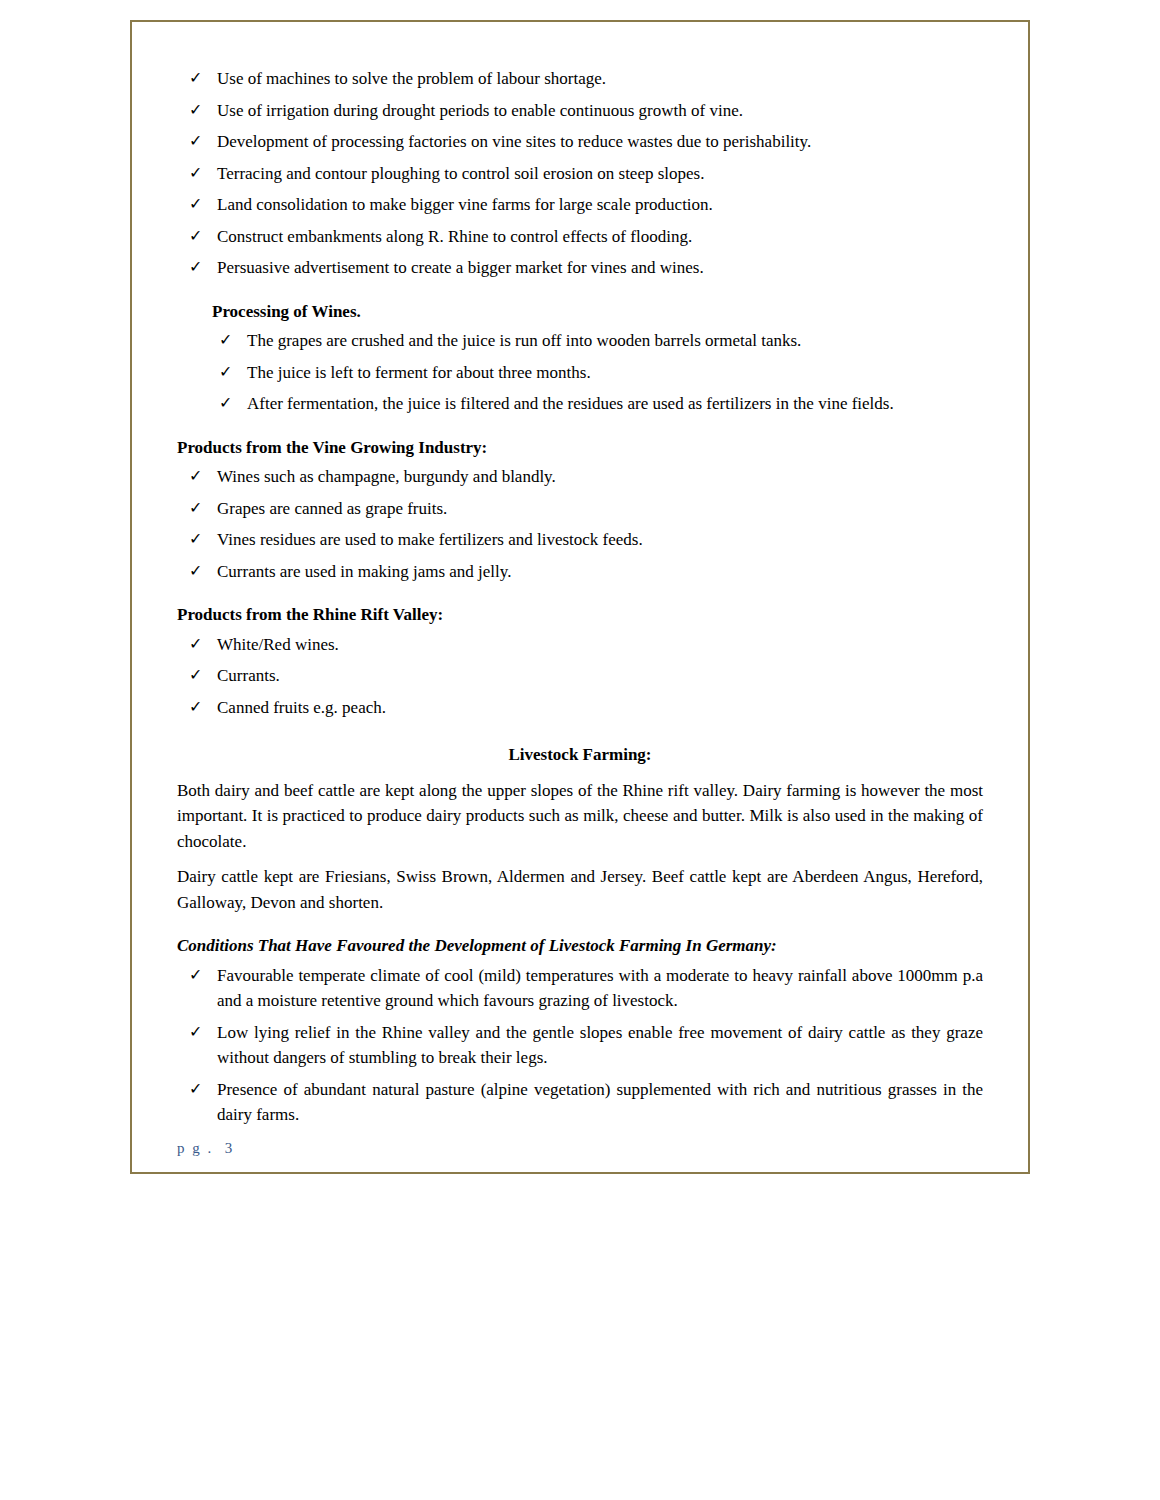Use of machines to solve the problem of labour shortage.
Use of irrigation during drought periods to enable continuous growth of vine.
Development of processing factories on vine sites to reduce wastes due to perishability.
Terracing and contour ploughing to control soil erosion on steep slopes.
Land consolidation to make bigger vine farms for large scale production.
Construct embankments along R. Rhine to control effects of flooding.
Persuasive advertisement to create a bigger market for vines and wines.
Processing of Wines.
The grapes are crushed and the juice is run off into wooden barrels ormetal tanks.
The juice is left to ferment for about three months.
After fermentation, the juice is filtered and the residues are used as fertilizers in the vine fields.
Products from the Vine Growing Industry:
Wines such as champagne, burgundy and blandly.
Grapes are canned as grape fruits.
Vines residues are used to make fertilizers and livestock feeds.
Currants are used in making jams and jelly.
Products from the Rhine Rift Valley:
White/Red wines.
Currants.
Canned fruits e.g. peach.
Livestock Farming:
Both dairy and beef cattle are kept along the upper slopes of the Rhine rift valley. Dairy farming is however the most important. It is practiced to produce dairy products such as milk, cheese and butter. Milk is also used in the making of chocolate.
Dairy cattle kept are Friesians, Swiss Brown, Aldermen and Jersey. Beef cattle kept are Aberdeen Angus, Hereford, Galloway, Devon and shorten.
Conditions That Have Favoured the Development of Livestock Farming In Germany:
Favourable temperate climate of cool (mild) temperatures with a moderate to heavy rainfall above 1000mm p.a and a moisture retentive ground which favours grazing of livestock.
Low lying relief in the Rhine valley and the gentle slopes enable free movement of dairy cattle as they graze without dangers of stumbling to break their legs.
Presence of abundant natural pasture (alpine vegetation) supplemented with rich and nutritious grasses in the dairy farms.
p g . 3